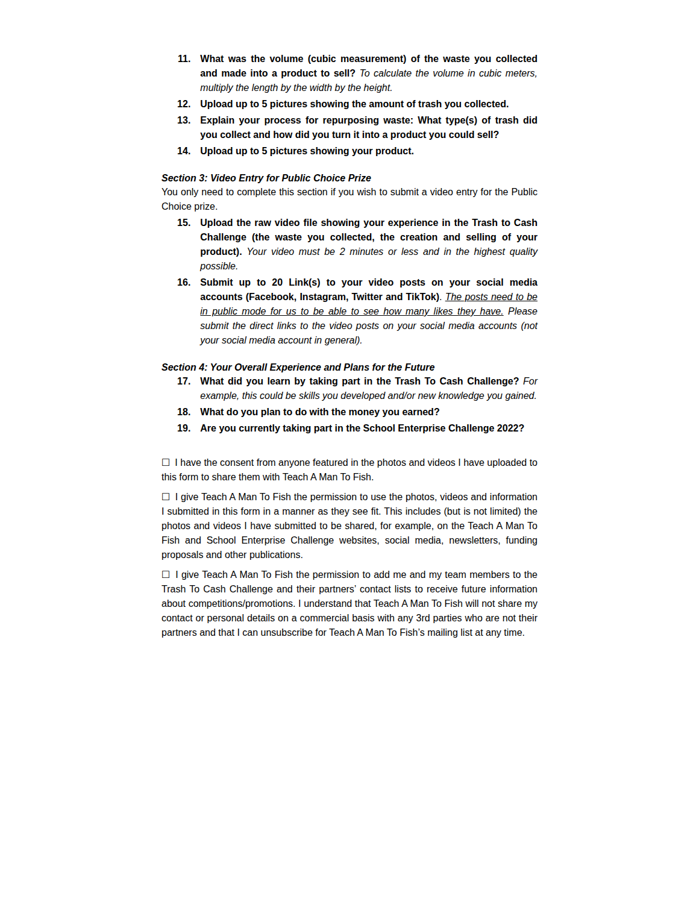What was the volume (cubic measurement) of the waste you collected and made into a product to sell? To calculate the volume in cubic meters, multiply the length by the width by the height.
Upload up to 5 pictures showing the amount of trash you collected.
Explain your process for repurposing waste: What type(s) of trash did you collect and how did you turn it into a product you could sell?
Upload up to 5 pictures showing your product.
Section 3: Video Entry for Public Choice Prize
You only need to complete this section if you wish to submit a video entry for the Public Choice prize.
Upload the raw video file showing your experience in the Trash to Cash Challenge (the waste you collected, the creation and selling of your product). Your video must be 2 minutes or less and in the highest quality possible.
Submit up to 20 Link(s) to your video posts on your social media accounts (Facebook, Instagram, Twitter and TikTok). The posts need to be in public mode for us to be able to see how many likes they have. Please submit the direct links to the video posts on your social media accounts (not your social media account in general).
Section 4: Your Overall Experience and Plans for the Future
What did you learn by taking part in the Trash To Cash Challenge? For example, this could be skills you developed and/or new knowledge you gained.
What do you plan to do with the money you earned?
Are you currently taking part in the School Enterprise Challenge 2022?
☐ I have the consent from anyone featured in the photos and videos I have uploaded to this form to share them with Teach A Man To Fish.
☐ I give Teach A Man To Fish the permission to use the photos, videos and information I submitted in this form in a manner as they see fit. This includes (but is not limited) the photos and videos I have submitted to be shared, for example, on the Teach A Man To Fish and School Enterprise Challenge websites, social media, newsletters, funding proposals and other publications.
☐ I give Teach A Man To Fish the permission to add me and my team members to the Trash To Cash Challenge and their partners’ contact lists to receive future information about competitions/promotions. I understand that Teach A Man To Fish will not share my contact or personal details on a commercial basis with any 3rd parties who are not their partners and that I can unsubscribe for Teach A Man To Fish’s mailing list at any time.